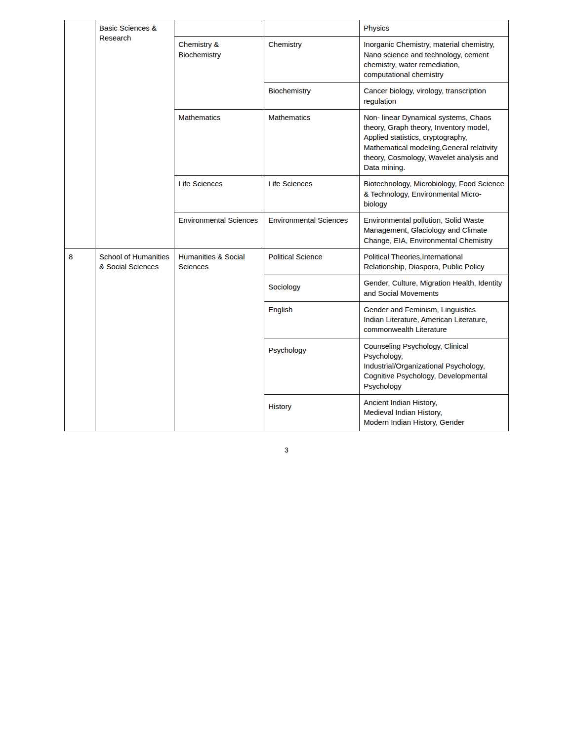| | Basic Sciences & Research | | | Physics |
| Chemistry & Biochemistry | Chemistry | Inorganic Chemistry, material chemistry, Nano science and technology, cement chemistry, water remediation, computational chemistry |
| Biochemistry | Cancer biology, virology, transcription regulation |
| Mathematics | Mathematics | Non- linear Dynamical systems, Chaos theory, Graph theory, Inventory model, Applied statistics, cryptography, Mathematical modeling,General relativity theory, Cosmology, Wavelet analysis and Data mining. |
| Life Sciences | Life Sciences | Biotechnology, Microbiology, Food Science & Technology, Environmental Micro-biology |
| Environmental Sciences | Environmental Sciences | Environmental pollution, Solid Waste Management, Glaciology and Climate Change, EIA, Environmental Chemistry |
| 8 | School of Humanities & Social Sciences | Humanities & Social Sciences | Political Science | Political Theories,International Relationship, Diaspora, Public Policy |
| Sociology | Gender, Culture, Migration Health, Identity and Social Movements |
| English | Gender and Feminism, Linguistics Indian Literature, American Literature, commonwealth Literature |
| Psychology | Counseling Psychology, Clinical Psychology, Industrial/Organizational Psychology, Cognitive Psychology, Developmental Psychology |
| History | Ancient Indian History, Medieval Indian History, Modern Indian History, Gender |
3